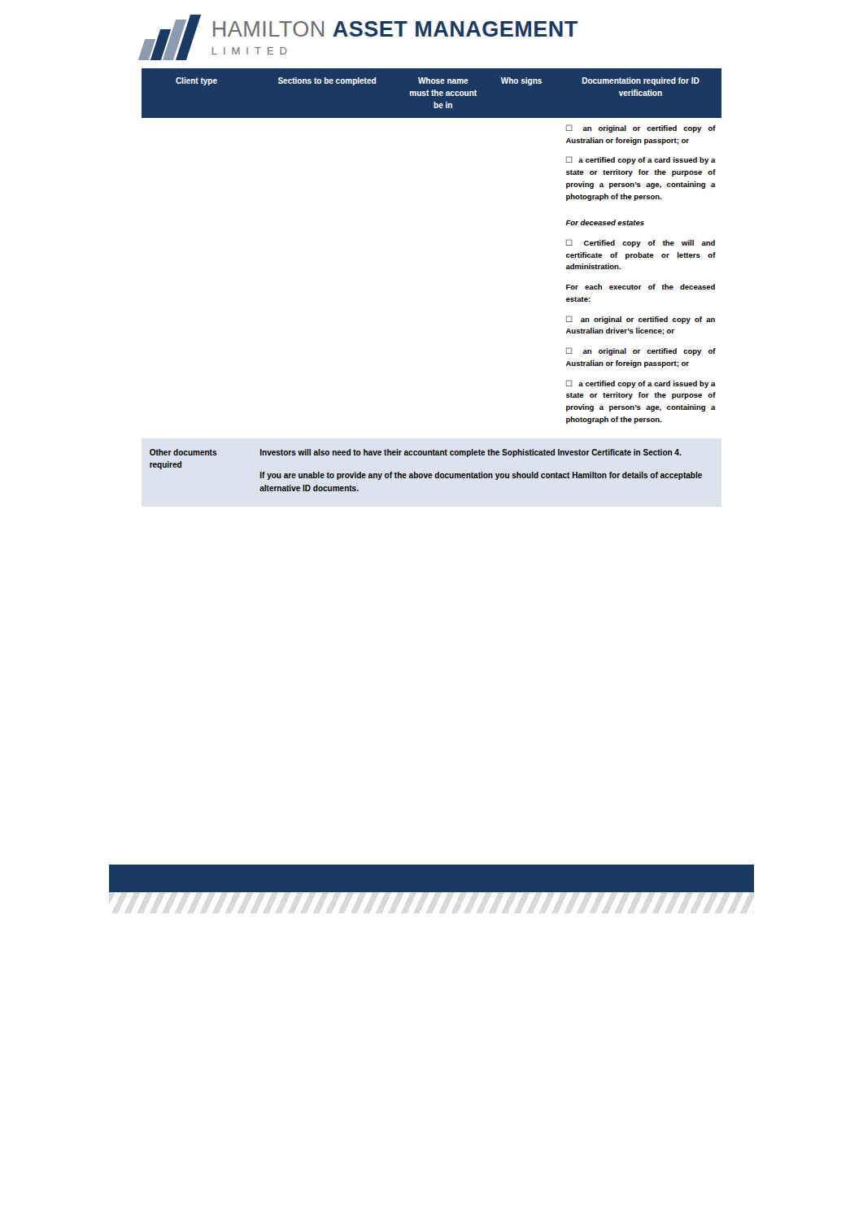HAMILTON ASSET MANAGEMENT
LIMITED
| Client type | Sections to be completed | Whose name must the account be in | Who signs | Documentation required for ID verification |
| --- | --- | --- | --- | --- |
| | | | | an original or certified copy of Australian or foreign passport; or a certified copy of a card issued by a state or territory for the purpose of proving a person’s age, containing a photograph of the person. For deceased estates Certified copy of the will and certificate of probate or letters of administration. For each executor of the deceased estate: an original or certified copy of an Australian driver’s licence; or an original or certified copy of Australian or foreign passport; or a certified copy of a card issued by a state or territory for the purpose of proving a person’s age, containing a photograph of the person. |
| Other documents required | Investors will also need to have their accountant complete the Sophisticated Investor Certificate in Section 4. If you are unable to provide any of the above documentation you should contact Hamilton for details of acceptable alternative ID documents. |